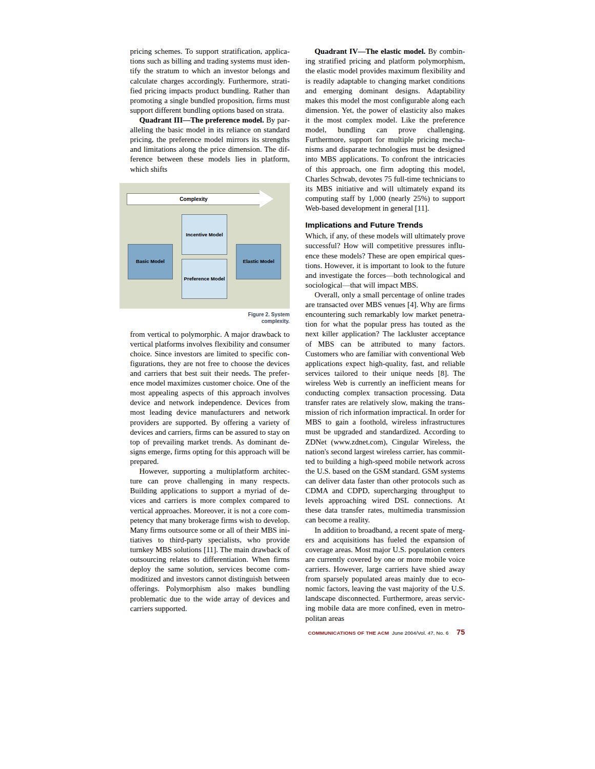pricing schemes. To support stratification, applications such as billing and trading systems must identify the stratum to which an investor belongs and calculate charges accordingly. Furthermore, stratified pricing impacts product bundling. Rather than promoting a single bundled proposition, firms must support different bundling options based on strata.
Quadrant III—The preference model. By paralleling the basic model in its reliance on standard pricing, the preference model mirrors its strengths and limitations along the price dimension. The difference between these models lies in platform, which shifts
Complexity
Basic Model
Incentive Model
Preference Model
Elastic Model
Figure 2. System
complexity.
from vertical to polymorphic. A major drawback to vertical platforms involves flexibility and consumer choice. Since investors are limited to specific configurations, they are not free to choose the devices and carriers that best suit their needs. The preference model maximizes customer choice. One of the most appealing aspects of this approach involves device and network independence. Devices from most leading device manufacturers and network providers are supported. By offering a variety of devices and carriers, firms can be assured to stay on top of prevailing market trends. As dominant designs emerge, firms opting for this approach will be prepared.
However, supporting a multiplatform architecture can prove challenging in many respects. Building applications to support a myriad of devices and carriers is more complex compared to vertical approaches. Moreover, it is not a core competency that many brokerage firms wish to develop. Many firms outsource some or all of their MBS initiatives to third-party specialists, who provide turnkey MBS solutions [11]. The main drawback of outsourcing relates to differentiation. When firms deploy the same solution, services become commoditized and investors cannot distinguish between offerings. Polymorphism also makes bundling problematic due to the wide array of devices and carriers supported.
Quadrant IV—The elastic model. By combining stratified pricing and platform polymorphism, the elastic model provides maximum flexibility and is readily adaptable to changing market conditions and emerging dominant designs. Adaptability makes this model the most configurable along each dimension. Yet, the power of elasticity also makes it the most complex model. Like the preference model, bundling can prove challenging. Furthermore, support for multiple pricing mechanisms and disparate technologies must be designed into MBS applications. To confront the intricacies of this approach, one firm adopting this model, Charles Schwab, devotes 75 full-time technicians to its MBS initiative and will ultimately expand its computing staff by 1,000 (nearly 25%) to support Web-based development in general [11].
Implications and Future Trends
Which, if any, of these models will ultimately prove successful? How will competitive pressures influence these models? These are open empirical questions. However, it is important to look to the future and investigate the forces—both technological and sociological—that will impact MBS.
Overall, only a small percentage of online trades are transacted over MBS venues [4]. Why are firms encountering such remarkably low market penetration for what the popular press has touted as the next killer application? The lackluster acceptance of MBS can be attributed to many factors. Customers who are familiar with conventional Web applications expect high-quality, fast, and reliable services tailored to their unique needs [8]. The wireless Web is currently an inefficient means for conducting complex transaction processing. Data transfer rates are relatively slow, making the transmission of rich information impractical. In order for MBS to gain a foothold, wireless infrastructures must be upgraded and standardized. According to ZDNet (www.zdnet.com), Cingular Wireless, the nation's second largest wireless carrier, has committed to building a high-speed mobile network across the U.S. based on the GSM standard. GSM systems can deliver data faster than other protocols such as CDMA and CDPD, supercharging throughput to levels approaching wired DSL connections. At these data transfer rates, multimedia transmission can become a reality.
In addition to broadband, a recent spate of mergers and acquisitions has fueled the expansion of coverage areas. Most major U.S. population centers are currently covered by one or more mobile voice carriers. However, large carriers have shied away from sparsely populated areas mainly due to economic factors, leaving the vast majority of the U.S. landscape disconnected. Furthermore, areas servicing mobile data are more confined, even in metropolitan areas
COMMUNICATIONS OF THE ACM June 2004/Vol. 47, No. 6 75